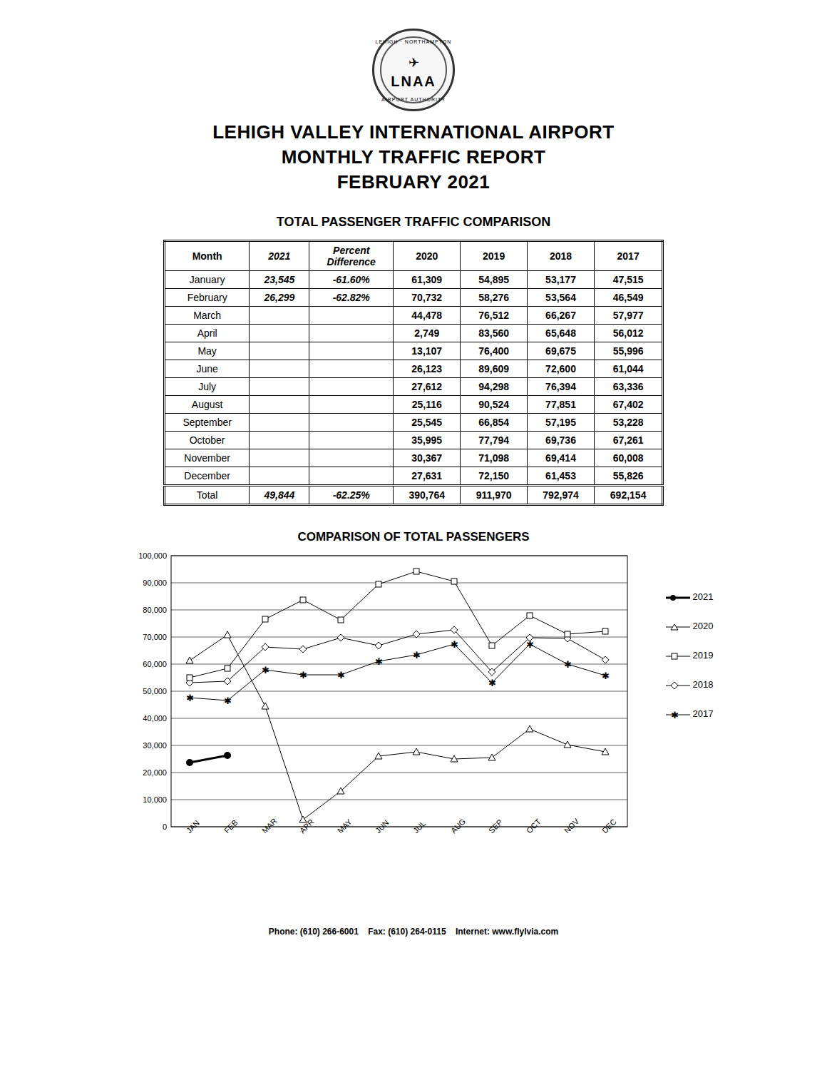LEHIGH · NORTHAMPTON
✈
LNAA
AIRPORT AUTHORITY
LEHIGH VALLEY INTERNATIONAL AIRPORT
MONTHLY TRAFFIC REPORT
FEBRUARY 2021
TOTAL PASSENGER TRAFFIC COMPARISON
| Month | 2021 | Percent Difference | 2020 | 2019 | 2018 | 2017 |
| --- | --- | --- | --- | --- | --- | --- |
| January | 23,545 | -61.60% | 61,309 | 54,895 | 53,177 | 47,515 |
| February | 26,299 | -62.82% | 70,732 | 58,276 | 53,564 | 46,549 |
| March | | | 44,478 | 76,512 | 66,267 | 57,977 |
| April | | | 2,749 | 83,560 | 65,648 | 56,012 |
| May | | | 13,107 | 76,400 | 69,675 | 55,996 |
| June | | | 26,123 | 89,609 | 72,600 | 61,044 |
| July | | | 27,612 | 94,298 | 76,394 | 63,336 |
| August | | | 25,116 | 90,524 | 77,851 | 67,402 |
| September | | | 25,545 | 66,854 | 57,195 | 53,228 |
| October | | | 35,995 | 77,794 | 69,736 | 67,261 |
| November | | | 30,367 | 71,098 | 69,414 | 60,008 |
| December | | | 27,631 | 72,150 | 61,453 | 55,826 |
| Total | 49,844 | -62.25% | 390,764 | 911,970 | 792,974 | 692,154 |
COMPARISON OF TOTAL PASSENGERS
100,000 90,000 80,000 70,000 60,000 50,000 40,000 30,000 20,000 10,000 0 JAN FEB MAR APR MAY JUN JUL AUG SEP OCT NOV DEC ✱ ✱ ✱ ✱ ✱ ✱ ✱ ✱ ✱ ✱ ✱ ✱
2021
2020
2019
2018
✱2017
Phone: (610) 266-6001 Fax: (610) 264-0115 Internet: www.flylvia.com